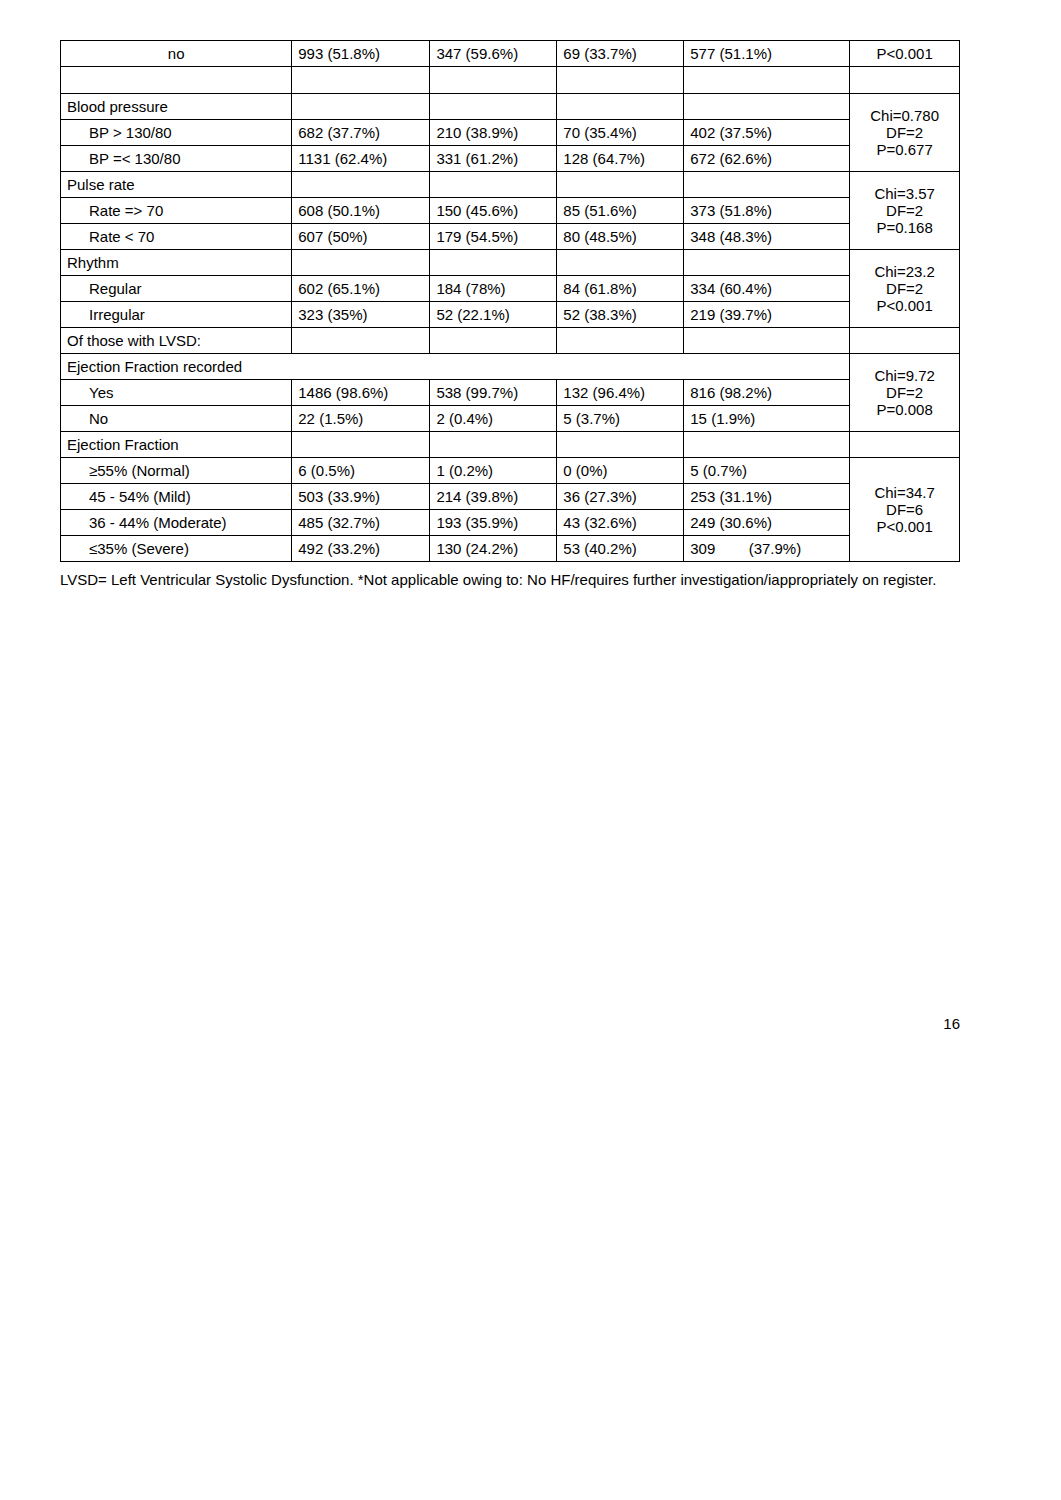| no | 993 (51.8%) | 347 (59.6%) | 69 (33.7%) | 577 (51.1%) | P<0.001 |
| Blood pressure | | | | | Chi=0.780 DF=2 P=0.677 |
| BP > 130/80 | 682 (37.7%) | 210 (38.9%) | 70 (35.4%) | 402 (37.5%) |
| BP =< 130/80 | 1131 (62.4%) | 331 (61.2%) | 128 (64.7%) | 672 (62.6%) |
| Pulse rate | | | | | Chi=3.57 DF=2 P=0.168 |
| Rate => 70 | 608 (50.1%) | 150 (45.6%) | 85 (51.6%) | 373 (51.8%) |
| Rate < 70 | 607 (50%) | 179 (54.5%) | 80 (48.5%) | 348 (48.3%) |
| Rhythm | | | | | Chi=23.2 DF=2 P<0.001 |
| Regular | 602 (65.1%) | 184 (78%) | 84 (61.8%) | 334 (60.4%) |
| Irregular | 323 (35%) | 52 (22.1%) | 52 (38.3%) | 219 (39.7%) |
| Of those with LVSD: | | | | | |
| Ejection Fraction recorded | Chi=9.72 DF=2 P=0.008 |
| Yes | 1486 (98.6%) | 538 (99.7%) | 132 (96.4%) | 816 (98.2%) |
| No | 22 (1.5%) | 2 (0.4%) | 5 (3.7%) | 15 (1.9%) |
| Ejection Fraction | | | | | |
| ≥55% (Normal) | 6 (0.5%) | 1 (0.2%) | 0 (0%) | 5 (0.7%) | Chi=34.7 DF=6 P<0.001 |
| 45 - 54% (Mild) | 503 (33.9%) | 214 (39.8%) | 36 (27.3%) | 253 (31.1%) |
| 36 - 44% (Moderate) | 485 (32.7%) | 193 (35.9%) | 43 (32.6%) | 249 (30.6%) |
| ≤35% (Severe) | 492 (33.2%) | 130 (24.2%) | 53 (40.2%) | 309 (37.9%) |
LVSD= Left Ventricular Systolic Dysfunction. *Not applicable owing to: No HF/requires further investigation/iappropriately on register.
16